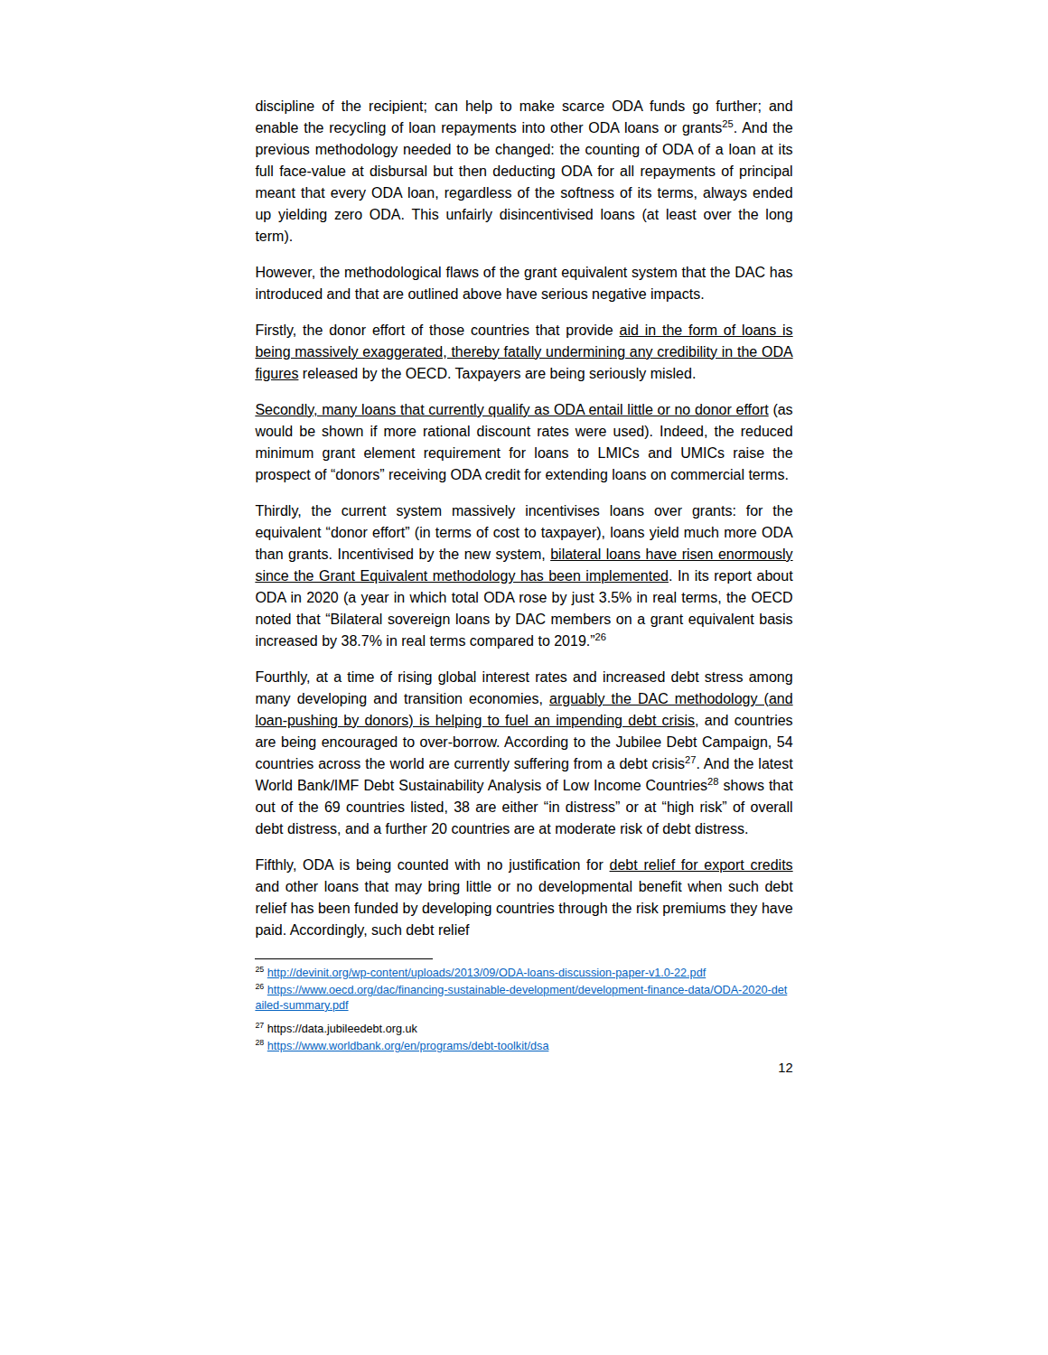discipline of the recipient; can help to make scarce ODA funds go further; and enable the recycling of loan repayments into other ODA loans or grants25. And the previous methodology needed to be changed: the counting of ODA of a loan at its full face-value at disbursal but then deducting ODA for all repayments of principal meant that every ODA loan, regardless of the softness of its terms, always ended up yielding zero ODA. This unfairly disincentivised loans (at least over the long term).
However, the methodological flaws of the grant equivalent system that the DAC has introduced and that are outlined above have serious negative impacts.
Firstly, the donor effort of those countries that provide aid in the form of loans is being massively exaggerated, thereby fatally undermining any credibility in the ODA figures released by the OECD. Taxpayers are being seriously misled.
Secondly, many loans that currently qualify as ODA entail little or no donor effort (as would be shown if more rational discount rates were used). Indeed, the reduced minimum grant element requirement for loans to LMICs and UMICs raise the prospect of “donors” receiving ODA credit for extending loans on commercial terms.
Thirdly, the current system massively incentivises loans over grants: for the equivalent “donor effort” (in terms of cost to taxpayer), loans yield much more ODA than grants. Incentivised by the new system, bilateral loans have risen enormously since the Grant Equivalent methodology has been implemented. In its report about ODA in 2020 (a year in which total ODA rose by just 3.5% in real terms, the OECD noted that “Bilateral sovereign loans by DAC members on a grant equivalent basis increased by 38.7% in real terms compared to 2019.”26
Fourthly, at a time of rising global interest rates and increased debt stress among many developing and transition economies, arguably the DAC methodology (and loan-pushing by donors) is helping to fuel an impending debt crisis, and countries are being encouraged to over-borrow. According to the Jubilee Debt Campaign, 54 countries across the world are currently suffering from a debt crisis27. And the latest World Bank/IMF Debt Sustainability Analysis of Low Income Countries28 shows that out of the 69 countries listed, 38 are either “in distress” or at “high risk” of overall debt distress, and a further 20 countries are at moderate risk of debt distress.
Fifthly, ODA is being counted with no justification for debt relief for export credits and other loans that may bring little or no developmental benefit when such debt relief has been funded by developing countries through the risk premiums they have paid. Accordingly, such debt relief
25 http://devinit.org/wp-content/uploads/2013/09/ODA-loans-discussion-paper-v1.0-22.pdf
26 https://www.oecd.org/dac/financing-sustainable-development/development-finance-data/ODA-2020-detailed-summary.pdf
27 https://data.jubileedebt.org.uk
28 https://www.worldbank.org/en/programs/debt-toolkit/dsa
12